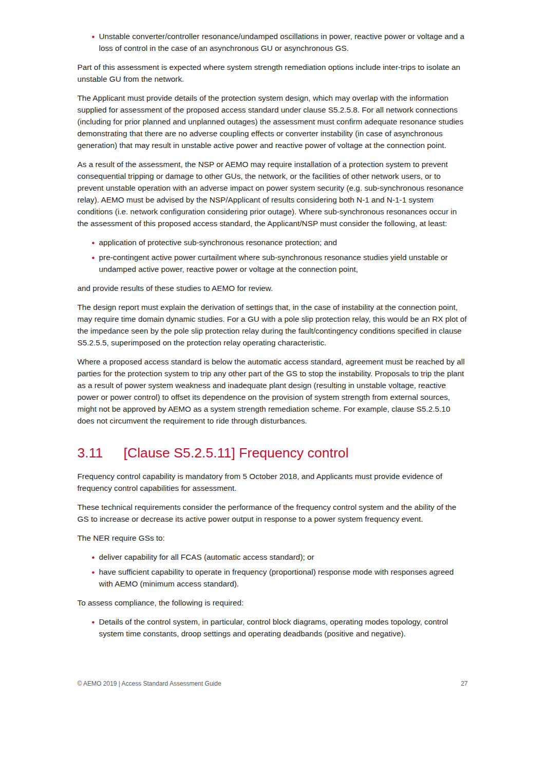Unstable converter/controller resonance/undamped oscillations in power, reactive power or voltage and a loss of control in the case of an asynchronous GU or asynchronous GS.
Part of this assessment is expected where system strength remediation options include inter-trips to isolate an unstable GU from the network.
The Applicant must provide details of the protection system design, which may overlap with the information supplied for assessment of the proposed access standard under clause S5.2.5.8. For all network connections (including for prior planned and unplanned outages) the assessment must confirm adequate resonance studies demonstrating that there are no adverse coupling effects or converter instability (in case of asynchronous generation) that may result in unstable active power and reactive power of voltage at the connection point.
As a result of the assessment, the NSP or AEMO may require installation of a protection system to prevent consequential tripping or damage to other GUs, the network, or the facilities of other network users, or to prevent unstable operation with an adverse impact on power system security (e.g. sub-synchronous resonance relay). AEMO must be advised by the NSP/Applicant of results considering both N-1 and N-1-1 system conditions (i.e. network configuration considering prior outage). Where sub-synchronous resonances occur in the assessment of this proposed access standard, the Applicant/NSP must consider the following, at least:
application of protective sub-synchronous resonance protection; and
pre-contingent active power curtailment where sub-synchronous resonance studies yield unstable or undamped active power, reactive power or voltage at the connection point,
and provide results of these studies to AEMO for review.
The design report must explain the derivation of settings that, in the case of instability at the connection point, may require time domain dynamic studies. For a GU with a pole slip protection relay, this would be an RX plot of the impedance seen by the pole slip protection relay during the fault/contingency conditions specified in clause S5.2.5.5, superimposed on the protection relay operating characteristic.
Where a proposed access standard is below the automatic access standard, agreement must be reached by all parties for the protection system to trip any other part of the GS to stop the instability. Proposals to trip the plant as a result of power system weakness and inadequate plant design (resulting in unstable voltage, reactive power or power control) to offset its dependence on the provision of system strength from external sources, might not be approved by AEMO as a system strength remediation scheme. For example, clause S5.2.5.10 does not circumvent the requirement to ride through disturbances.
3.11[Clause S5.2.5.11] Frequency control
Frequency control capability is mandatory from 5 October 2018, and Applicants must provide evidence of frequency control capabilities for assessment.
These technical requirements consider the performance of the frequency control system and the ability of the GS to increase or decrease its active power output in response to a power system frequency event.
The NER require GSs to:
deliver capability for all FCAS (automatic access standard); or
have sufficient capability to operate in frequency (proportional) response mode with responses agreed with AEMO (minimum access standard).
To assess compliance, the following is required:
Details of the control system, in particular, control block diagrams, operating modes topology, control system time constants, droop settings and operating deadbands (positive and negative).
© AEMO 2019 | Access Standard Assessment Guide
27